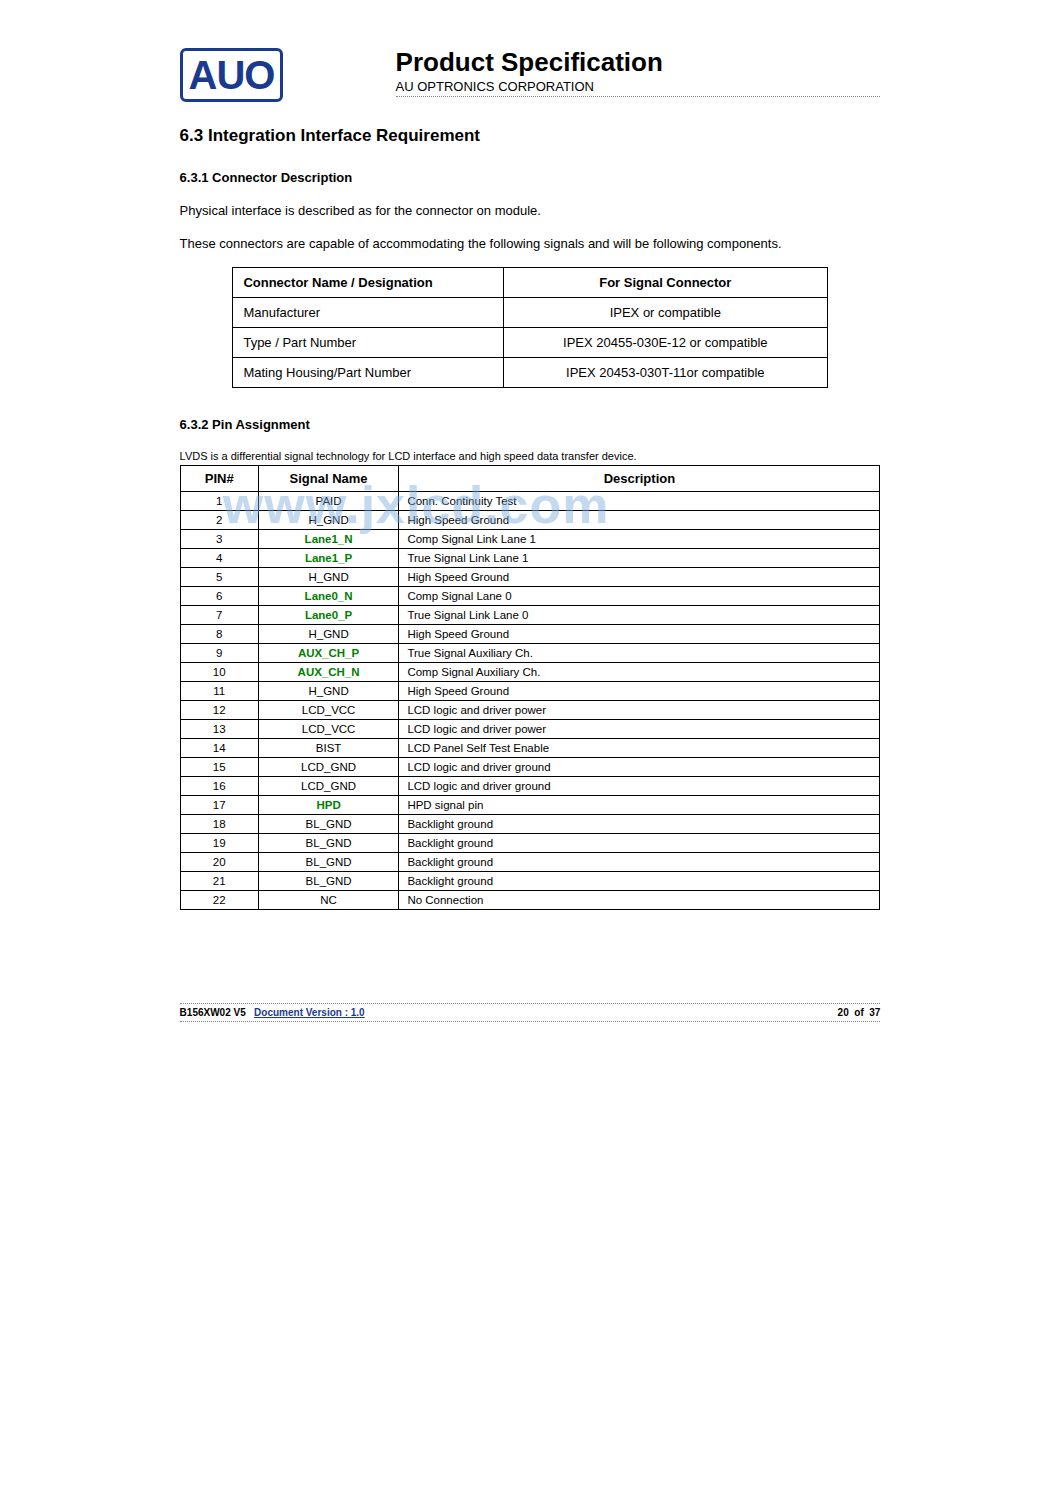AUO
Product Specification
AU OPTRONICS CORPORATION
6.3 Integration Interface Requirement
6.3.1 Connector Description
Physical interface is described as for the connector on module.
These connectors are capable of accommodating the following signals and will be following components.
| Connector Name / Designation | For Signal Connector |
| Manufacturer | IPEX or compatible |
| Type / Part Number | IPEX 20455-030E-12 or compatible |
| Mating Housing/Part Number | IPEX 20453-030T-11or compatible |
6.3.2 Pin Assignment
LVDS is a differential signal technology for LCD interface and high speed data transfer device.
| PIN# | Signal Name | Description |
| --- | --- | --- |
| 1 | PAID | Conn. Continuity Test |
| 2 | H_GND | High Speed Ground |
| 3 | Lane1_N | Comp Signal Link Lane 1 |
| 4 | Lane1_P | True Signal Link Lane 1 |
| 5 | H_GND | High Speed Ground |
| 6 | Lane0_N | Comp Signal Lane 0 |
| 7 | Lane0_P | True Signal Link Lane 0 |
| 8 | H_GND | High Speed Ground |
| 9 | AUX_CH_P | True Signal Auxiliary Ch. |
| 10 | AUX_CH_N | Comp Signal Auxiliary Ch. |
| 11 | H_GND | High Speed Ground |
| 12 | LCD_VCC | LCD logic and driver power |
| 13 | LCD_VCC | LCD logic and driver power |
| 14 | BIST | LCD Panel Self Test Enable |
| 15 | LCD_GND | LCD logic and driver ground |
| 16 | LCD_GND | LCD logic and driver ground |
| 17 | HPD | HPD signal pin |
| 18 | BL_GND | Backlight ground |
| 19 | BL_GND | Backlight ground |
| 20 | BL_GND | Backlight ground |
| 21 | BL_GND | Backlight ground |
| 22 | NC | No Connection |
www.jxlcd.com
B156XW02 V5 Document Version : 1.0
20 of 37